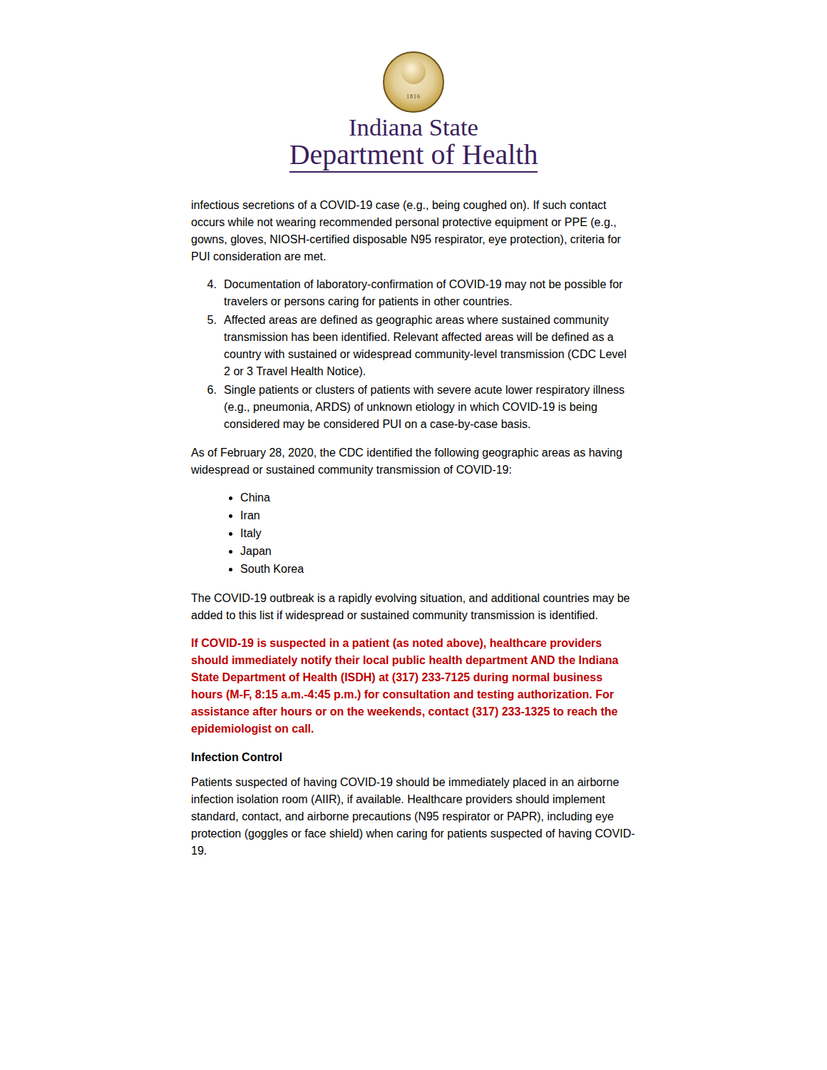Indiana State
Department of Health
infectious secretions of a COVID-19 case (e.g., being coughed on). If such contact occurs while not wearing recommended personal protective equipment or PPE (e.g., gowns, gloves, NIOSH-certified disposable N95 respirator, eye protection), criteria for PUI consideration are met.
Documentation of laboratory-confirmation of COVID-19 may not be possible for travelers or persons caring for patients in other countries.
Affected areas are defined as geographic areas where sustained community transmission has been identified. Relevant affected areas will be defined as a country with sustained or widespread community-level transmission (CDC Level 2 or 3 Travel Health Notice).
Single patients or clusters of patients with severe acute lower respiratory illness (e.g., pneumonia, ARDS) of unknown etiology in which COVID-19 is being considered may be considered PUI on a case-by-case basis.
As of February 28, 2020, the CDC identified the following geographic areas as having widespread or sustained community transmission of COVID-19:
China
Iran
Italy
Japan
South Korea
The COVID-19 outbreak is a rapidly evolving situation, and additional countries may be added to this list if widespread or sustained community transmission is identified.
If COVID-19 is suspected in a patient (as noted above), healthcare providers should immediately notify their local public health department AND the Indiana State Department of Health (ISDH) at (317) 233-7125 during normal business hours (M-F, 8:15 a.m.-4:45 p.m.) for consultation and testing authorization. For assistance after hours or on the weekends, contact (317) 233-1325 to reach the epidemiologist on call.
Infection Control
Patients suspected of having COVID-19 should be immediately placed in an airborne infection isolation room (AIIR), if available. Healthcare providers should implement standard, contact, and airborne precautions (N95 respirator or PAPR), including eye protection (goggles or face shield) when caring for patients suspected of having COVID-19.